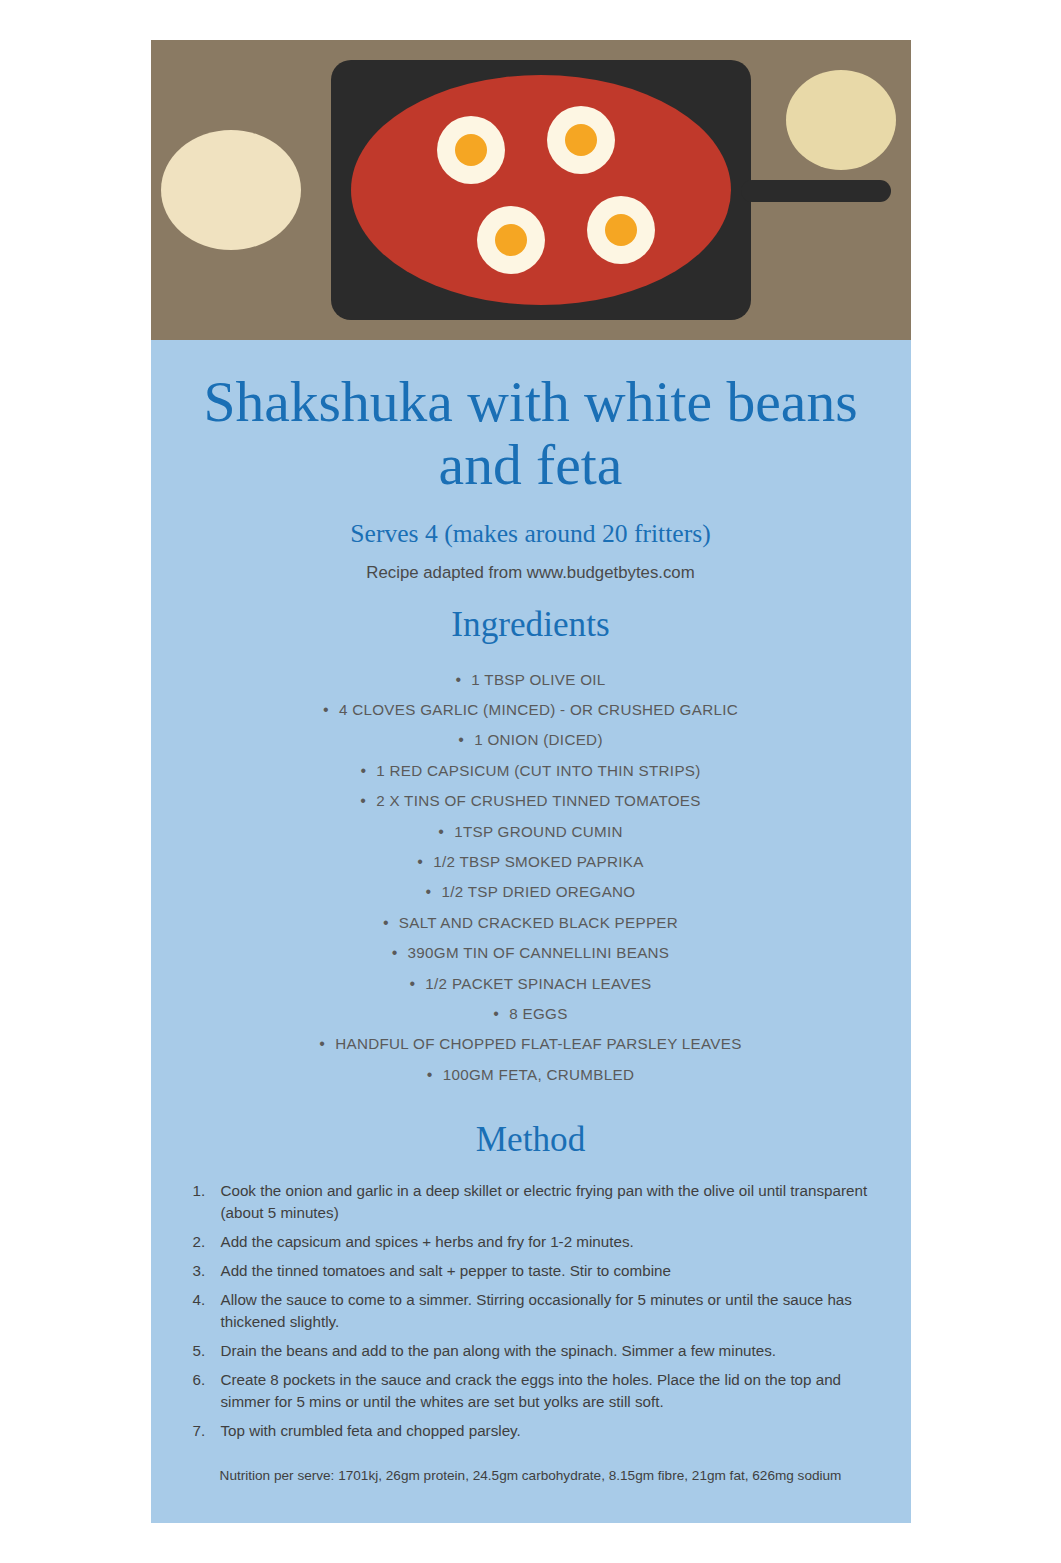Shakshuka with white beans and feta
Serves 4 (makes around 20 fritters)
Recipe adapted from www.budgetbytes.com
Ingredients
1 tbsp olive oil
4 cloves garlic (minced) - or crushed garlic
1 onion (diced)
1 red capsicum (cut into thin strips)
2 x tins of crushed tinned tomatoes
1tsp ground cumin
1/2 tbsp smoked paprika
1/2 tsp dried oregano
Salt and cracked black pepper
390gm tin of cannellini beans
1/2 packet spinach leaves
8 eggs
Handful of chopped flat-leaf parsley leaves
100gm feta, crumbled
Method
Cook the onion and garlic in a deep skillet or electric frying pan with the olive oil until transparent (about 5 minutes)
Add the capsicum and spices + herbs and fry for 1-2 minutes.
Add the tinned tomatoes and salt + pepper to taste. Stir to combine
Allow the sauce to come to a simmer. Stirring occasionally for 5 minutes or until the sauce has thickened slightly.
Drain the beans and add to the pan along with the spinach. Simmer a few minutes.
Create 8 pockets in the sauce and crack the eggs into the holes. Place the lid on the top and simmer for 5 mins or until the whites are set but yolks are still soft.
Top with crumbled feta and chopped parsley.
Nutrition per serve: 1701kj, 26gm protein, 24.5gm carbohydrate, 8.15gm fibre, 21gm fat, 626mg sodium